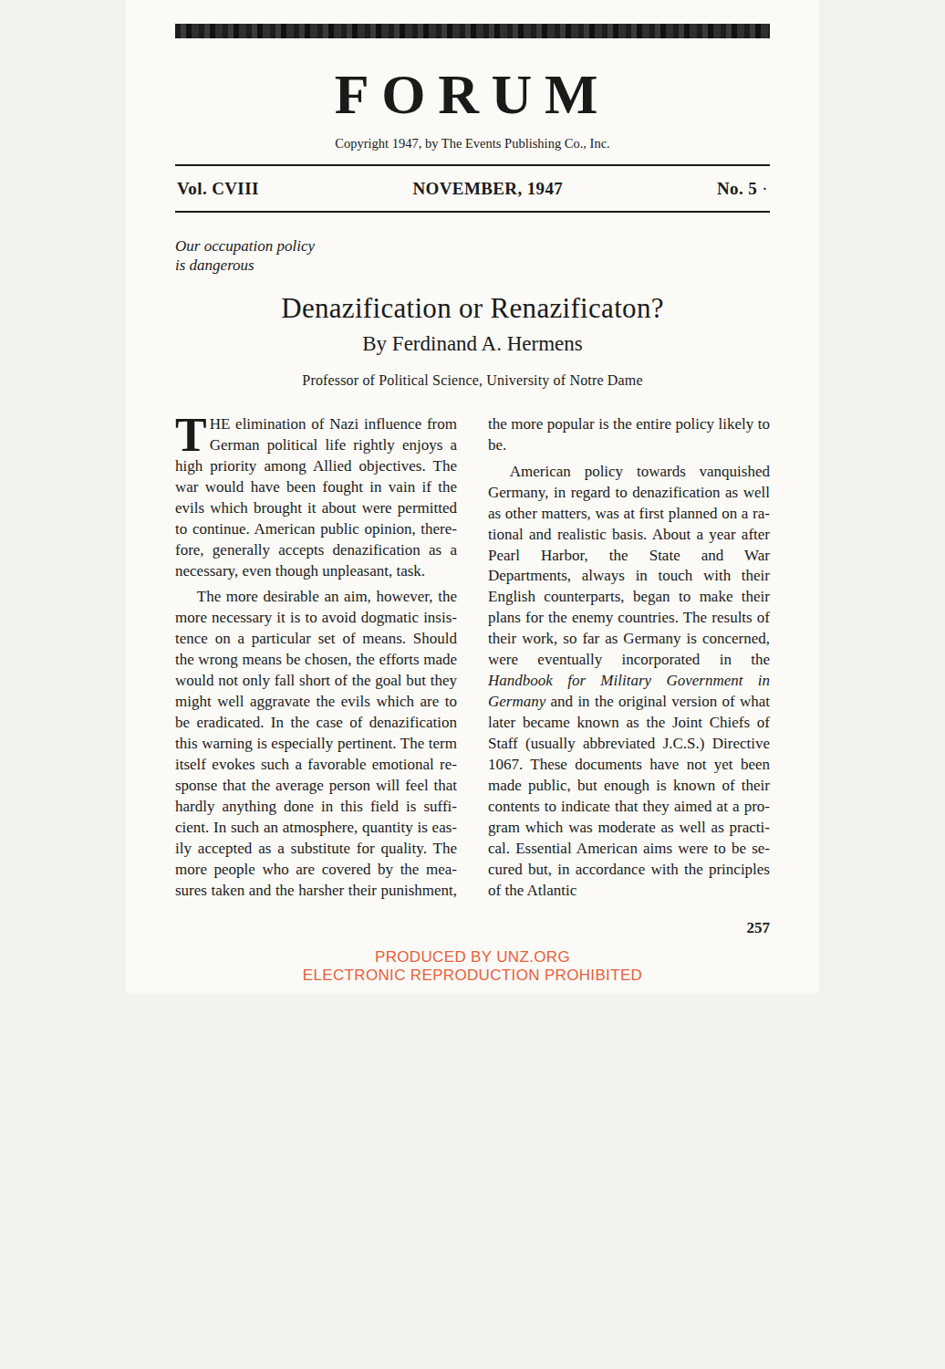FORUM
Copyright 1947, by The Events Publishing Co., Inc.
Vol. CVIII NOVEMBER, 1947 No. 5 ·
Our occupation policy
is dangerous
Denazification or Renazificaton?
By Ferdinand A. Hermens
Professor of Political Science, University of Notre Dame
THE elimination of Nazi influence from German political life rightly enjoys a high priority among Allied objectives. The war would have been fought in vain if the evils which brought it about were permitted to continue. American public opinion, therefore, generally accepts denazification as a necessary, even though unpleasant, task.
The more desirable an aim, however, the more necessary it is to avoid dogmatic insistence on a particular set of means. Should the wrong means be chosen, the efforts made would not only fall short of the goal but they might well aggravate the evils which are to be eradicated. In the case of denazification this warning is especially pertinent. The term itself evokes such a favorable emotional response that the average person will feel that hardly anything done in this field is sufficient. In such an atmosphere, quantity is easily accepted as a substitute for quality. The more people who are covered by the measures taken and the harsher their punishment, the more popular is the entire policy likely to be.
American policy towards vanquished Germany, in regard to denazification as well as other matters, was at first planned on a rational and realistic basis. About a year after Pearl Harbor, the State and War Departments, always in touch with their English counterparts, began to make their plans for the enemy countries. The results of their work, so far as Germany is concerned, were eventually incorporated in the Handbook for Military Government in Germany and in the original version of what later became known as the Joint Chiefs of Staff (usually abbreviated J.C.S.) Directive 1067. These documents have not yet been made public, but enough is known of their contents to indicate that they aimed at a program which was moderate as well as practical. Essential American aims were to be secured but, in accordance with the principles of the Atlantic
257
PRODUCED BY UNZ.ORG
ELECTRONIC REPRODUCTION PROHIBITED